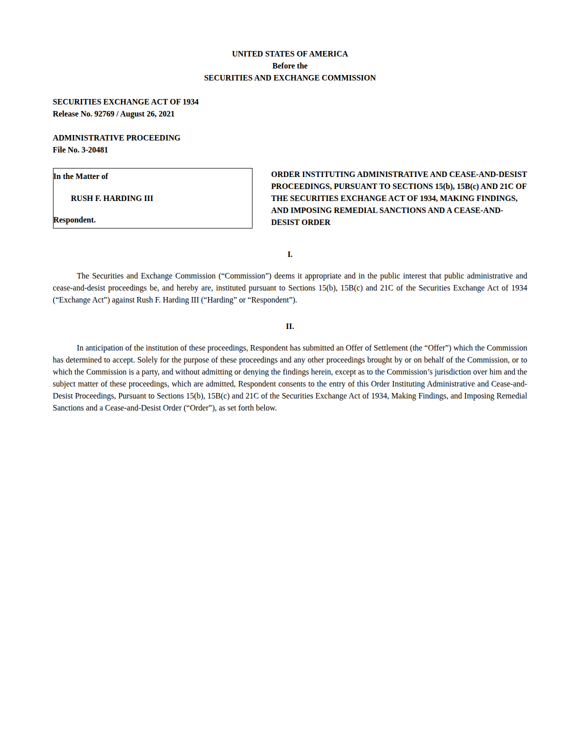UNITED STATES OF AMERICA Before the SECURITIES AND EXCHANGE COMMISSION
SECURITIES EXCHANGE ACT OF 1934
Release No. 92769 / August 26, 2021
ADMINISTRATIVE PROCEEDING
File No. 3-20481
| In the Matter of RUSH F. HARDING III Respondent. | | ORDER INSTITUTING ADMINISTRATIVE AND CEASE-AND-DESIST PROCEEDINGS, PURSUANT TO SECTIONS 15(b), 15B(c) AND 21C OF THE SECURITIES EXCHANGE ACT OF 1934, MAKING FINDINGS, AND IMPOSING REMEDIAL SANCTIONS AND A CEASE-AND-DESIST ORDER |
I.
The Securities and Exchange Commission (“Commission”) deems it appropriate and in the public interest that public administrative and cease-and-desist proceedings be, and hereby are, instituted pursuant to Sections 15(b), 15B(c) and 21C of the Securities Exchange Act of 1934 (“Exchange Act”) against Rush F. Harding III (“Harding” or “Respondent”).
II.
In anticipation of the institution of these proceedings, Respondent has submitted an Offer of Settlement (the “Offer”) which the Commission has determined to accept. Solely for the purpose of these proceedings and any other proceedings brought by or on behalf of the Commission, or to which the Commission is a party, and without admitting or denying the findings herein, except as to the Commission’s jurisdiction over him and the subject matter of these proceedings, which are admitted, Respondent consents to the entry of this Order Instituting Administrative and Cease-and-Desist Proceedings, Pursuant to Sections 15(b), 15B(c) and 21C of the Securities Exchange Act of 1934, Making Findings, and Imposing Remedial Sanctions and a Cease-and-Desist Order (“Order”), as set forth below.